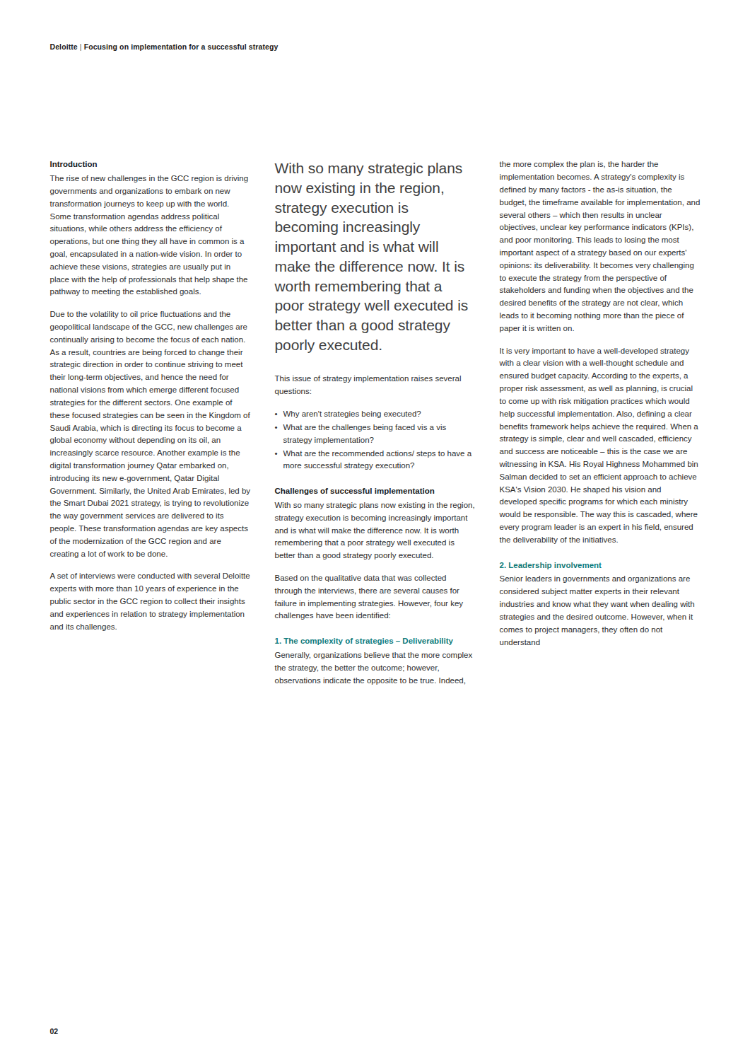Deloitte|Focusing on implementation for a successful strategy
Introduction
The rise of new challenges in the GCC region is driving governments and organizations to embark on new transformation journeys to keep up with the world. Some transformation agendas address political situations, while others address the efficiency of operations, but one thing they all have in common is a goal, encapsulated in a nation-wide vision. In order to achieve these visions, strategies are usually put in place with the help of professionals that help shape the pathway to meeting the established goals.
Due to the volatility to oil price fluctuations and the geopolitical landscape of the GCC, new challenges are continually arising to become the focus of each nation. As a result, countries are being forced to change their strategic direction in order to continue striving to meet their long-term objectives, and hence the need for national visions from which emerge different focused strategies for the different sectors. One example of these focused strategies can be seen in the Kingdom of Saudi Arabia, which is directing its focus to become a global economy without depending on its oil, an increasingly scarce resource. Another example is the digital transformation journey Qatar embarked on, introducing its new e-government, Qatar Digital Government. Similarly, the United Arab Emirates, led by the Smart Dubai 2021 strategy, is trying to revolutionize the way government services are delivered to its people. These transformation agendas are key aspects of the modernization of the GCC region and are creating a lot of work to be done.
A set of interviews were conducted with several Deloitte experts with more than 10 years of experience in the public sector in the GCC region to collect their insights and experiences in relation to strategy implementation and its challenges.
With so many strategic plans now existing in the region, strategy execution is becoming increasingly important and is what will make the difference now. It is worth remembering that a poor strategy well executed is better than a good strategy poorly executed.
This issue of strategy implementation raises several questions:
Why aren't strategies being executed?
What are the challenges being faced vis a vis strategy implementation?
What are the recommended actions/ steps to have a more successful strategy execution?
Challenges of successful implementation
With so many strategic plans now existing in the region, strategy execution is becoming increasingly important and is what will make the difference now. It is worth remembering that a poor strategy well executed is better than a good strategy poorly executed.
Based on the qualitative data that was collected through the interviews, there are several causes for failure in implementing strategies. However, four key challenges have been identified:
1. The complexity of strategies – Deliverability
Generally, organizations believe that the more complex the strategy, the better the outcome; however, observations indicate the opposite to be true. Indeed,
the more complex the plan is, the harder the implementation becomes. A strategy's complexity is defined by many factors - the as-is situation, the budget, the timeframe available for implementation, and several others – which then results in unclear objectives, unclear key performance indicators (KPIs), and poor monitoring. This leads to losing the most important aspect of a strategy based on our experts' opinions: its deliverability. It becomes very challenging to execute the strategy from the perspective of stakeholders and funding when the objectives and the desired benefits of the strategy are not clear, which leads to it becoming nothing more than the piece of paper it is written on.
It is very important to have a well-developed strategy with a clear vision with a well-thought schedule and ensured budget capacity. According to the experts, a proper risk assessment, as well as planning, is crucial to come up with risk mitigation practices which would help successful implementation. Also, defining a clear benefits framework helps achieve the required. When a strategy is simple, clear and well cascaded, efficiency and success are noticeable – this is the case we are witnessing in KSA. His Royal Highness Mohammed bin Salman decided to set an efficient approach to achieve KSA's Vision 2030. He shaped his vision and developed specific programs for which each ministry would be responsible. The way this is cascaded, where every program leader is an expert in his field, ensured the deliverability of the initiatives.
2. Leadership involvement
Senior leaders in governments and organizations are considered subject matter experts in their relevant industries and know what they want when dealing with strategies and the desired outcome. However, when it comes to project managers, they often do not understand
02